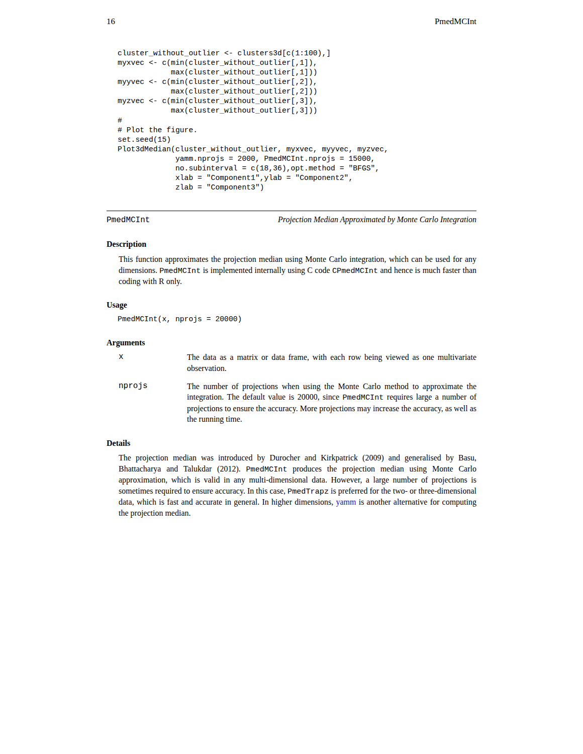16 PmedMCInt
cluster_without_outlier <- clusters3d[c(1:100),]
myxvec <- c(min(cluster_without_outlier[,1]),
            max(cluster_without_outlier[,1]))
myyvec <- c(min(cluster_without_outlier[,2]),
            max(cluster_without_outlier[,2]))
myzvec <- c(min(cluster_without_outlier[,3]),
            max(cluster_without_outlier[,3]))
#
# Plot the figure.
set.seed(15)
Plot3dMedian(cluster_without_outlier, myxvec, myyvec, myzvec,
             yamm.nprojs = 2000, PmedMCInt.nprojs = 15000,
             no.subinterval = c(18,36),opt.method = "BFGS",
             xlab = "Component1",ylab = "Component2",
             zlab = "Component3")
PmedMCInt Projection Median Approximated by Monte Carlo Integration
Description
This function approximates the projection median using Monte Carlo integration, which can be used for any dimensions. PmedMCInt is implemented internally using C code CPmedMCInt and hence is much faster than coding with R only.
Usage
PmedMCInt(x, nprojs = 20000)
Arguments
x
The data as a matrix or data frame, with each row being viewed as one multivariate observation.
nprojs
The number of projections when using the Monte Carlo method to approximate the integration. The default value is 20000, since PmedMCInt requires large a number of projections to ensure the accuracy. More projections may increase the accuracy, as well as the running time.
Details
The projection median was introduced by Durocher and Kirkpatrick (2009) and generalised by Basu, Bhattacharya and Talukdar (2012). PmedMCInt produces the projection median using Monte Carlo approximation, which is valid in any multi-dimensional data. However, a large number of projections is sometimes required to ensure accuracy. In this case, PmedTrapz is preferred for the two- or three-dimensional data, which is fast and accurate in general. In higher dimensions, yamm is another alternative for computing the projection median.